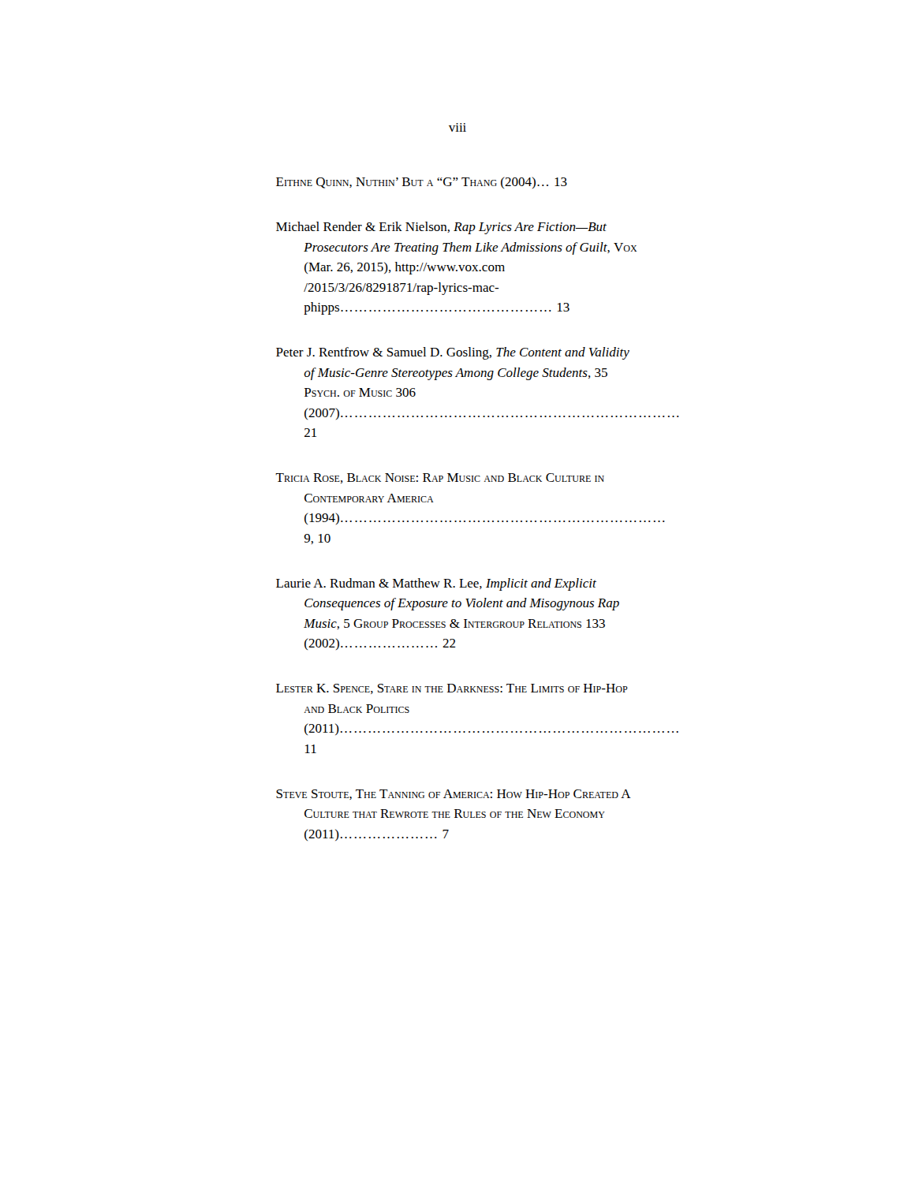viii
Eithne Quinn, Nuthin’ But a “G” Thang (2004)… 13
Michael Render & Erik Nielson, Rap Lyrics Are Fiction—But Prosecutors Are Treating Them Like Admissions of Guilt, Vox (Mar. 26, 2015), http://www.vox.com /2015/3/26/8291871/rap-lyrics-mac-phipps……………………………………… 13
Peter J. Rentfrow & Samuel D. Gosling, The Content and Validity of Music-Genre Stereotypes Among College Students, 35 Psych. of Music 306 (2007)……………………………………………………………… 21
Tricia Rose, Black Noise: Rap Music and Black Culture in Contemporary America (1994)…………………………………………………………… 9, 10
Laurie A. Rudman & Matthew R. Lee, Implicit and Explicit Consequences of Exposure to Violent and Misogynous Rap Music, 5 Group Processes & Intergroup Relations 133 (2002)………………… 22
Lester K. Spence, Stare in the Darkness: The Limits of Hip-Hop and Black Politics (2011)……………………………………………………………… 11
Steve Stoute, The Tanning of America: How Hip-Hop Created A Culture that Rewrote the Rules of the New Economy (2011)………………… 7